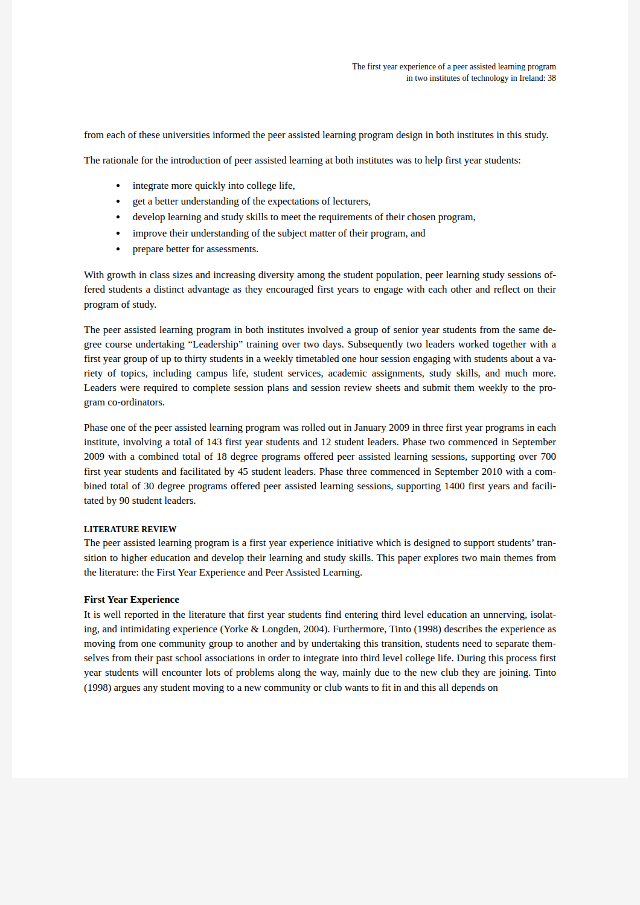The first year experience of a peer assisted learning program
in two institutes of technology in Ireland: 38
from each of these universities informed the peer assisted learning program design in both institutes in this study.
The rationale for the introduction of peer assisted learning at both institutes was to help first year students:
integrate more quickly into college life,
get a better understanding of the expectations of lecturers,
develop learning and study skills to meet the requirements of their chosen program,
improve their understanding of the subject matter of their program, and
prepare better for assessments.
With growth in class sizes and increasing diversity among the student population, peer learning study sessions offered students a distinct advantage as they encouraged first years to engage with each other and reflect on their program of study.
The peer assisted learning program in both institutes involved a group of senior year students from the same degree course undertaking “Leadership” training over two days. Subsequently two leaders worked together with a first year group of up to thirty students in a weekly timetabled one hour session engaging with students about a variety of topics, including campus life, student services, academic assignments, study skills, and much more. Leaders were required to complete session plans and session review sheets and submit them weekly to the program co-ordinators.
Phase one of the peer assisted learning program was rolled out in January 2009 in three first year programs in each institute, involving a total of 143 first year students and 12 student leaders. Phase two commenced in September 2009 with a combined total of 18 degree programs offered peer assisted learning sessions, supporting over 700 first year students and facilitated by 45 student leaders. Phase three commenced in September 2010 with a combined total of 30 degree programs offered peer assisted learning sessions, supporting 1400 first years and facilitated by 90 student leaders.
Literature Review
The peer assisted learning program is a first year experience initiative which is designed to support students’ transition to higher education and develop their learning and study skills. This paper explores two main themes from the literature: the First Year Experience and Peer Assisted Learning.
First Year Experience
It is well reported in the literature that first year students find entering third level education an unnerving, isolating, and intimidating experience (Yorke & Longden, 2004). Furthermore, Tinto (1998) describes the experience as moving from one community group to another and by undertaking this transition, students need to separate themselves from their past school associations in order to integrate into third level college life. During this process first year students will encounter lots of problems along the way, mainly due to the new club they are joining. Tinto (1998) argues any student moving to a new community or club wants to fit in and this all depends on